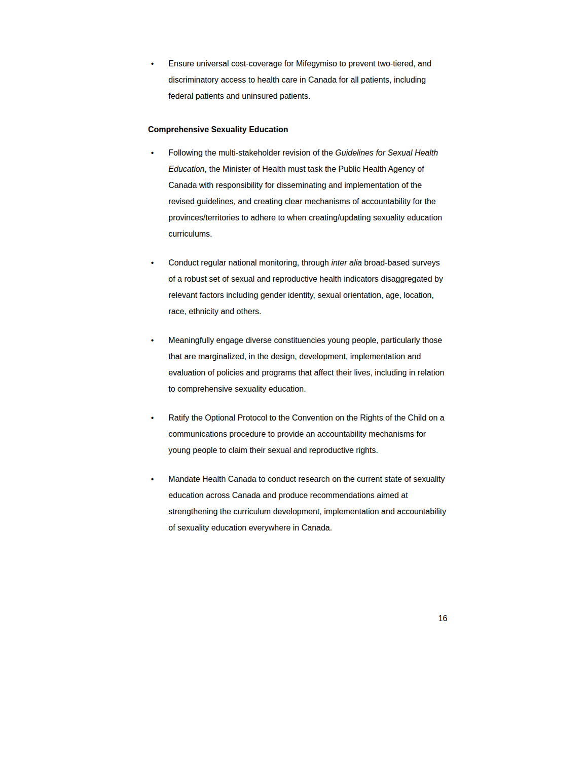Ensure universal cost-coverage for Mifegymiso to prevent two-tiered, and discriminatory access to health care in Canada for all patients, including federal patients and uninsured patients.
Comprehensive Sexuality Education
Following the multi-stakeholder revision of the Guidelines for Sexual Health Education, the Minister of Health must task the Public Health Agency of Canada with responsibility for disseminating and implementation of the revised guidelines, and creating clear mechanisms of accountability for the provinces/territories to adhere to when creating/updating sexuality education curriculums.
Conduct regular national monitoring, through inter alia broad-based surveys of a robust set of sexual and reproductive health indicators disaggregated by relevant factors including gender identity, sexual orientation, age, location, race, ethnicity and others.
Meaningfully engage diverse constituencies young people, particularly those that are marginalized, in the design, development, implementation and evaluation of policies and programs that affect their lives, including in relation to comprehensive sexuality education.
Ratify the Optional Protocol to the Convention on the Rights of the Child on a communications procedure to provide an accountability mechanisms for young people to claim their sexual and reproductive rights.
Mandate Health Canada to conduct research on the current state of sexuality education across Canada and produce recommendations aimed at strengthening the curriculum development, implementation and accountability of sexuality education everywhere in Canada.
16